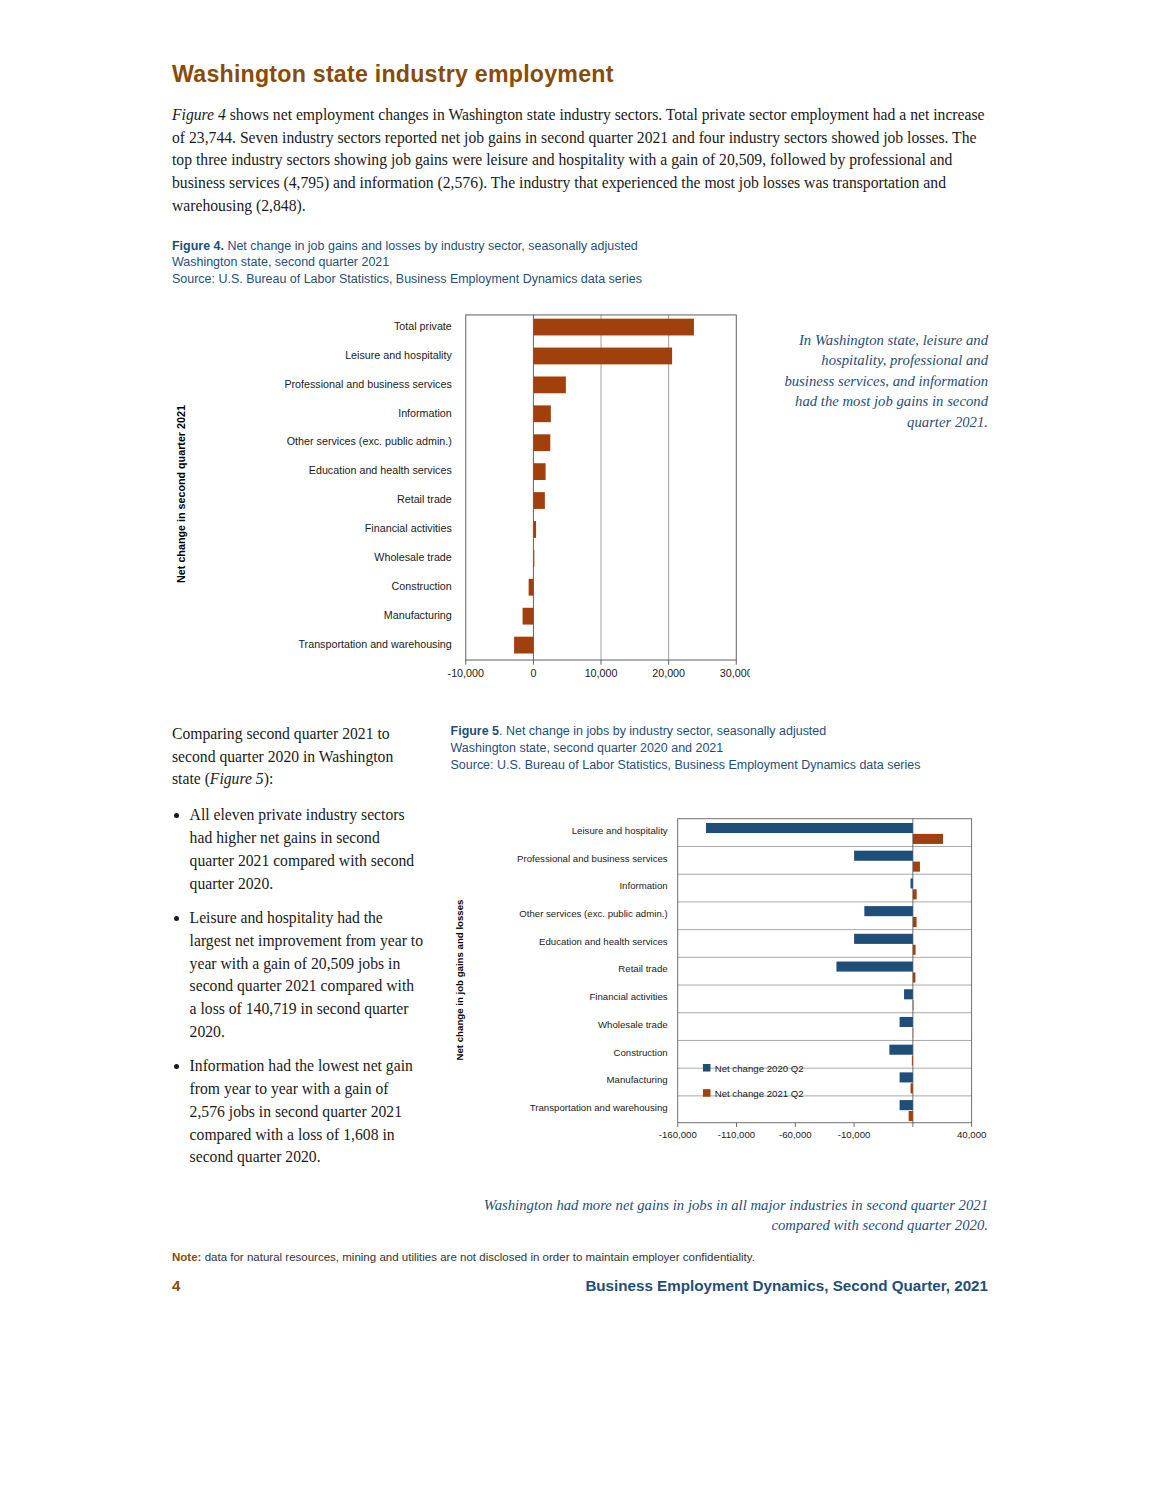Washington state industry employment
Figure 4 shows net employment changes in Washington state industry sectors. Total private sector employment had a net increase of 23,744. Seven industry sectors reported net job gains in second quarter 2021 and four industry sectors showed job losses. The top three industry sectors showing job gains were leisure and hospitality with a gain of 20,509, followed by professional and business services (4,795) and information (2,576). The industry that experienced the most job losses was transportation and warehousing (2,848).
Figure 4. Net change in job gains and losses by industry sector, seasonally adjusted
Washington state, second quarter 2021
Source: U.S. Bureau of Labor Statistics, Business Employment Dynamics data series
Net change in second quarter 2021 Total private Leisure and hospitality Professional and business services Information Other services (exc. public admin.) Education and health services Retail trade Financial activities Wholesale trade Construction Manufacturing Transportation and warehousing -10,000 0 10,000 20,000 30,000
In Washington state, leisure and hospitality, professional and business services, and information had the most job gains in second quarter 2021.
Comparing second quarter 2021 to second quarter 2020 in Washington state (Figure 5):
All eleven private industry sectors had higher net gains in second quarter 2021 compared with second quarter 2020.
Leisure and hospitality had the largest net improvement from year to year with a gain of 20,509 jobs in second quarter 2021 compared with a loss of 140,719 in second quarter 2020.
Information had the lowest net gain from year to year with a gain of 2,576 jobs in second quarter 2021 compared with a loss of 1,608 in second quarter 2020.
Figure 5. Net change in jobs by industry sector, seasonally adjusted
Washington state, second quarter 2020 and 2021
Source: U.S. Bureau of Labor Statistics, Business Employment Dynamics data series
Net change in job gains and losses Leisure and hospitality Professional and business services Information Other services (exc. public admin.) Education and health services Retail trade Financial activities Wholesale trade Construction Manufacturing Transportation and warehousing Net change 2020 Q2 Net change 2021 Q2 -160,000 -110,000 -60,000 -10,000 40,000
Washington had more net gains in jobs in all major industries in second quarter 2021 compared with second quarter 2020.
Note: data for natural resources, mining and utilities are not disclosed in order to maintain employer confidentiality.
4 Business Employment Dynamics, Second Quarter, 2021